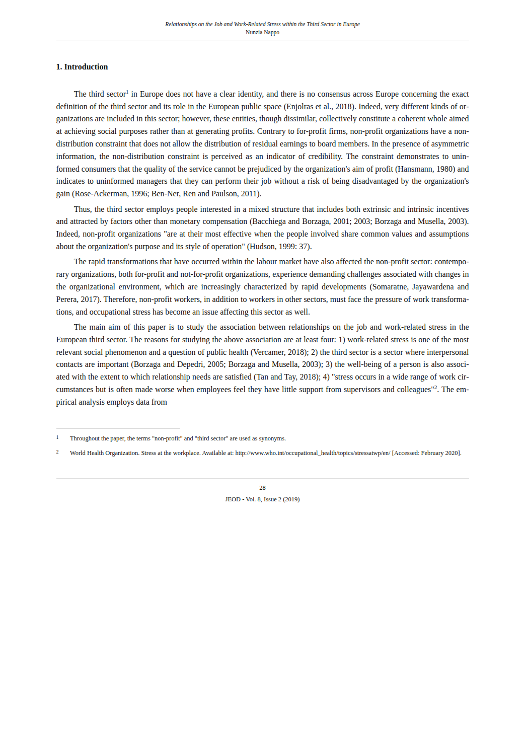Relationships on the Job and Work-Related Stress within the Third Sector in Europe
Nunzia Nappo
1. Introduction
The third sector1 in Europe does not have a clear identity, and there is no consensus across Europe concerning the exact definition of the third sector and its role in the European public space (Enjolras et al., 2018). Indeed, very different kinds of organizations are included in this sector; however, these entities, though dissimilar, collectively constitute a coherent whole aimed at achieving social purposes rather than at generating profits. Contrary to for-profit firms, non-profit organizations have a non-distribution constraint that does not allow the distribution of residual earnings to board members. In the presence of asymmetric information, the non-distribution constraint is perceived as an indicator of credibility. The constraint demonstrates to uninformed consumers that the quality of the service cannot be prejudiced by the organization's aim of profit (Hansmann, 1980) and indicates to uninformed managers that they can perform their job without a risk of being disadvantaged by the organization's gain (Rose-Ackerman, 1996; Ben-Ner, Ren and Paulson, 2011).
Thus, the third sector employs people interested in a mixed structure that includes both extrinsic and intrinsic incentives and attracted by factors other than monetary compensation (Bacchiega and Borzaga, 2001; 2003; Borzaga and Musella, 2003). Indeed, non-profit organizations "are at their most effective when the people involved share common values and assumptions about the organization's purpose and its style of operation" (Hudson, 1999: 37).
The rapid transformations that have occurred within the labour market have also affected the non-profit sector: contemporary organizations, both for-profit and not-for-profit organizations, experience demanding challenges associated with changes in the organizational environment, which are increasingly characterized by rapid developments (Somaratne, Jayawardena and Perera, 2017). Therefore, non-profit workers, in addition to workers in other sectors, must face the pressure of work transformations, and occupational stress has become an issue affecting this sector as well.
The main aim of this paper is to study the association between relationships on the job and work-related stress in the European third sector. The reasons for studying the above association are at least four: 1) work-related stress is one of the most relevant social phenomenon and a question of public health (Vercamer, 2018); 2) the third sector is a sector where interpersonal contacts are important (Borzaga and Depedri, 2005; Borzaga and Musella, 2003); 3) the well-being of a person is also associated with the extent to which relationship needs are satisfied (Tan and Tay, 2018); 4) "stress occurs in a wide range of work circumstances but is often made worse when employees feel they have little support from supervisors and colleagues"2. The empirical analysis employs data from
1 Throughout the paper, the terms "non-profit" and "third sector" are used as synonyms.
2 World Health Organization. Stress at the workplace. Available at: http://www.who.int/occupational_health/topics/stressatwp/en/ [Accessed: February 2020].
28 JEOD - Vol. 8, Issue 2 (2019)